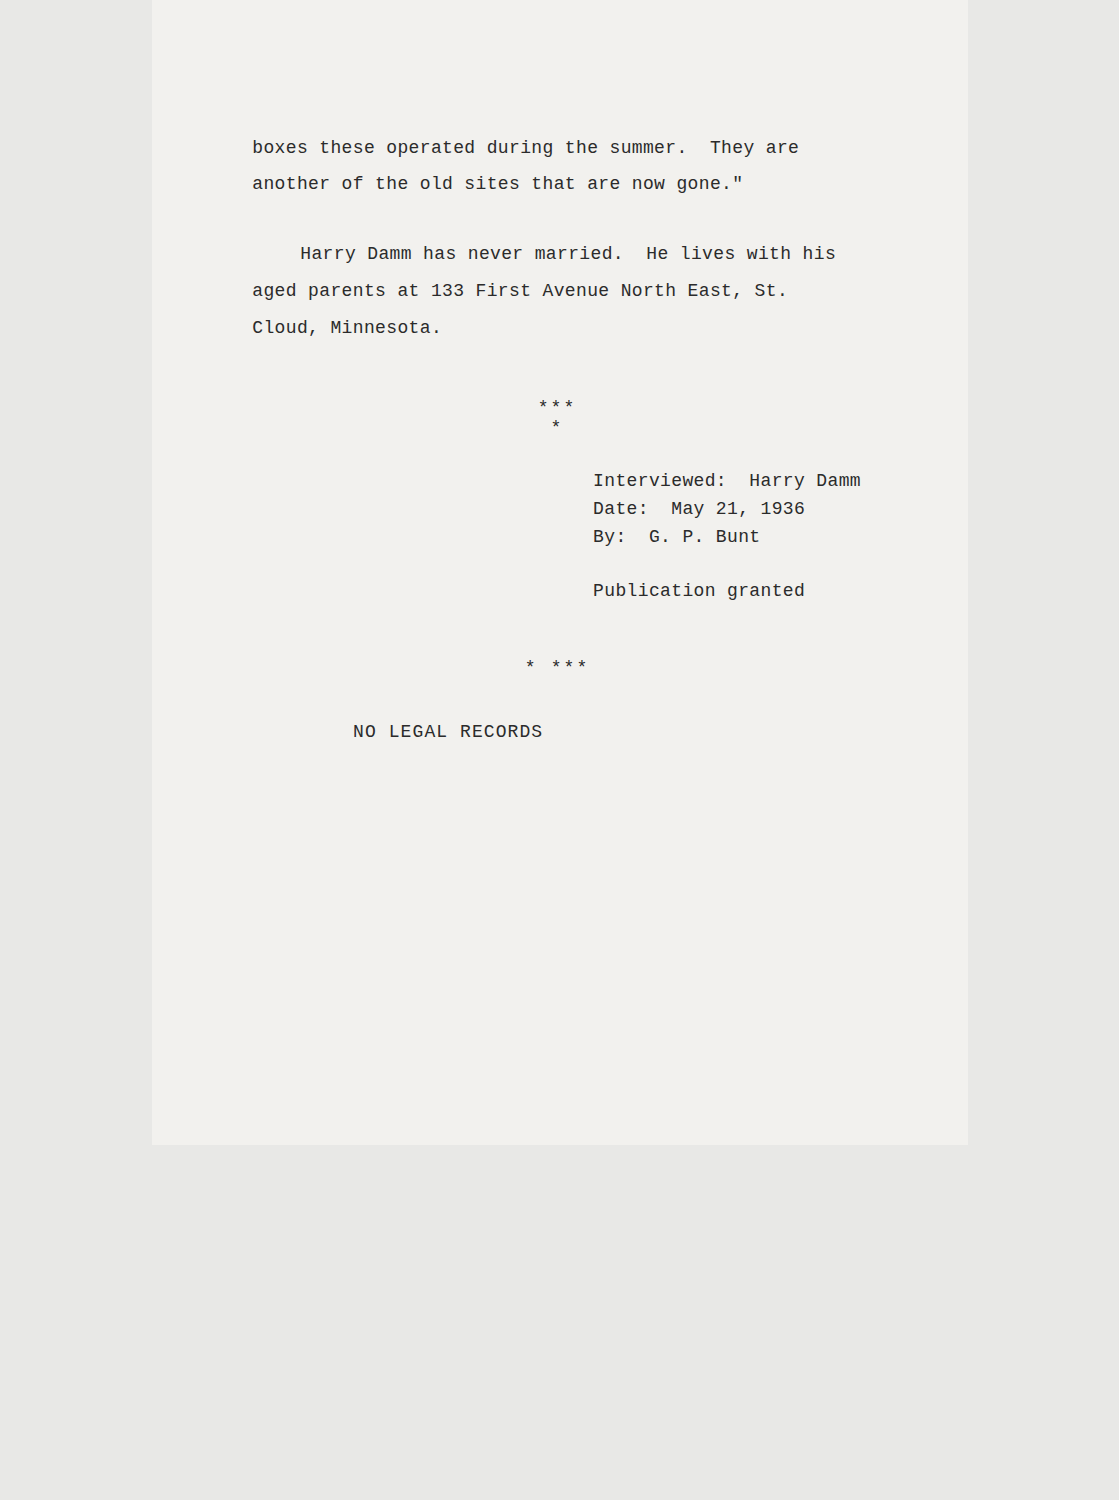boxes these operated during the summer. They are another of the old sites that are now gone."
Harry Damm has never married. He lives with his aged parents at 133 First Avenue North East, St. Cloud, Minnesota.
*** *
Interviewed: Harry Damm
Date: May 21, 1936
By: G. P. Bunt
Publication granted
* ***
NO LEGAL RECORDS